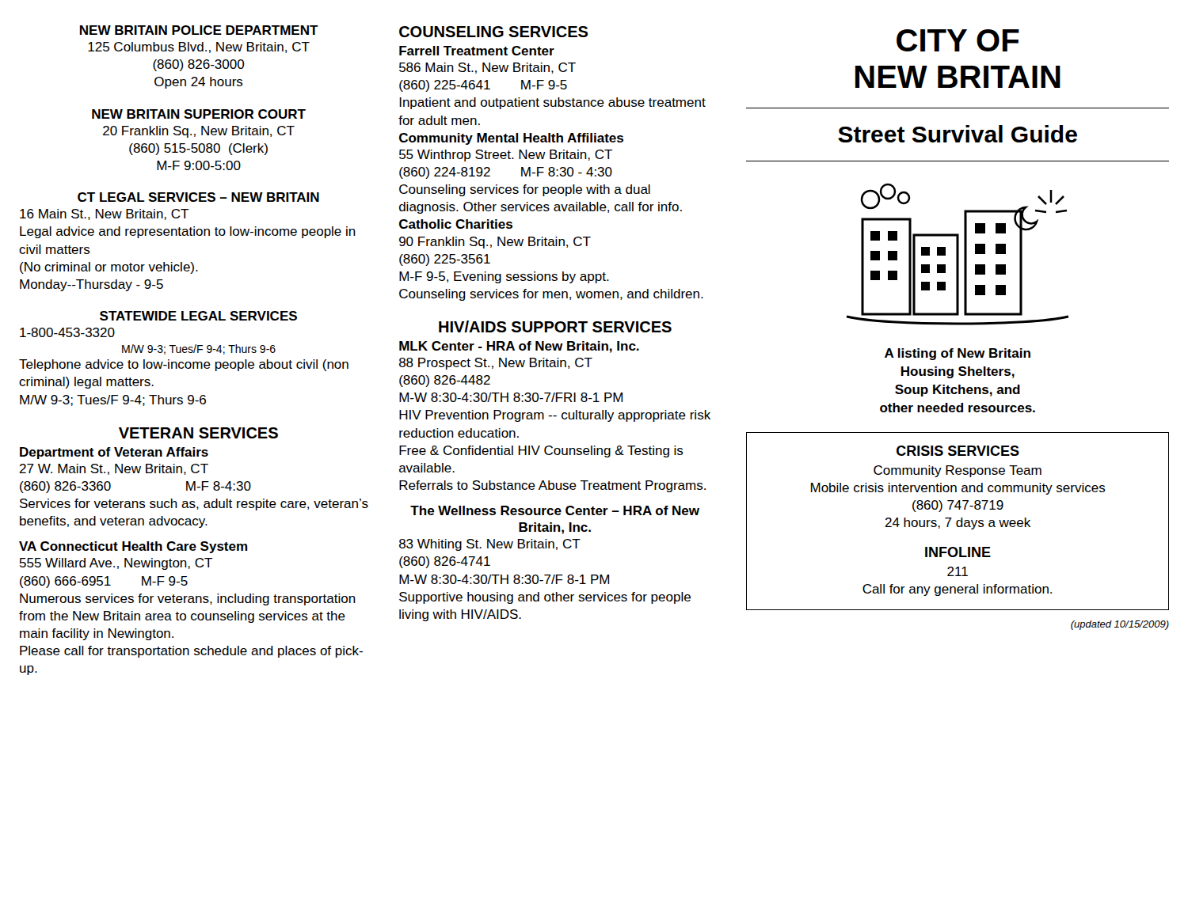NEW BRITAIN POLICE DEPARTMENT
125 Columbus Blvd., New Britain, CT
(860) 826-3000
Open 24 hours
NEW BRITAIN SUPERIOR COURT
20 Franklin Sq., New Britain, CT
(860) 515-5080 (Clerk)
M-F 9:00-5:00
CT LEGAL SERVICES – NEW BRITAIN
16 Main St., New Britain, CT
Legal advice and representation to low-income people in civil matters
(No criminal or motor vehicle).
Monday--Thursday - 9-5
STATEWIDE LEGAL SERVICES
1-800-453-3320
M/W 9-3; Tues/F 9-4; Thurs 9-6
Telephone advice to low-income people about civil (non criminal) legal matters.
M/W 9-3; Tues/F 9-4; Thurs 9-6
VETERAN SERVICES
Department of Veteran Affairs
27 W. Main St., New Britain, CT
(860) 826-3360 M-F 8-4:30
Services for veterans such as, adult respite care, veteran’s benefits, and veteran advocacy.
VA Connecticut Health Care System
555 Willard Ave., Newington, CT
(860) 666-6951 M-F 9-5
Numerous services for veterans, including transportation from the New Britain area to counseling services at the main facility in Newington.
Please call for transportation schedule and places of pick-up.
COUNSELING SERVICES
Farrell Treatment Center
586 Main St., New Britain, CT
(860) 225-4641 M-F 9-5
Inpatient and outpatient substance abuse treatment for adult men.
Community Mental Health Affiliates
55 Winthrop Street. New Britain, CT
(860) 224-8192 M-F 8:30 - 4:30
Counseling services for people with a dual diagnosis. Other services available, call for info.
Catholic Charities
90 Franklin Sq., New Britain, CT
(860) 225-3561
M-F 9-5, Evening sessions by appt.
Counseling services for men, women, and children.
HIV/AIDS SUPPORT SERVICES
MLK Center - HRA of New Britain, Inc.
88 Prospect St., New Britain, CT
(860) 826-4482
M-W 8:30-4:30/TH 8:30-7/FRI 8-1 PM
HIV Prevention Program -- culturally appropriate risk reduction education.
Free & Confidential HIV Counseling & Testing is available.
Referrals to Substance Abuse Treatment Programs.
The Wellness Resource Center – HRA of New Britain, Inc.
83 Whiting St. New Britain, CT
(860) 826-4741
M-W 8:30-4:30/TH 8:30-7/F 8-1 PM
Supportive housing and other services for people living with HIV/AIDS.
CITY OF
NEW BRITAIN
Street Survival Guide
A listing of New Britain
Housing Shelters,
Soup Kitchens, and
other needed resources.
CRISIS SERVICES
Community Response Team
Mobile crisis intervention and community services
(860) 747-8719
24 hours, 7 days a week
INFOLINE
211
Call for any general information.
(updated 10/15/2009)